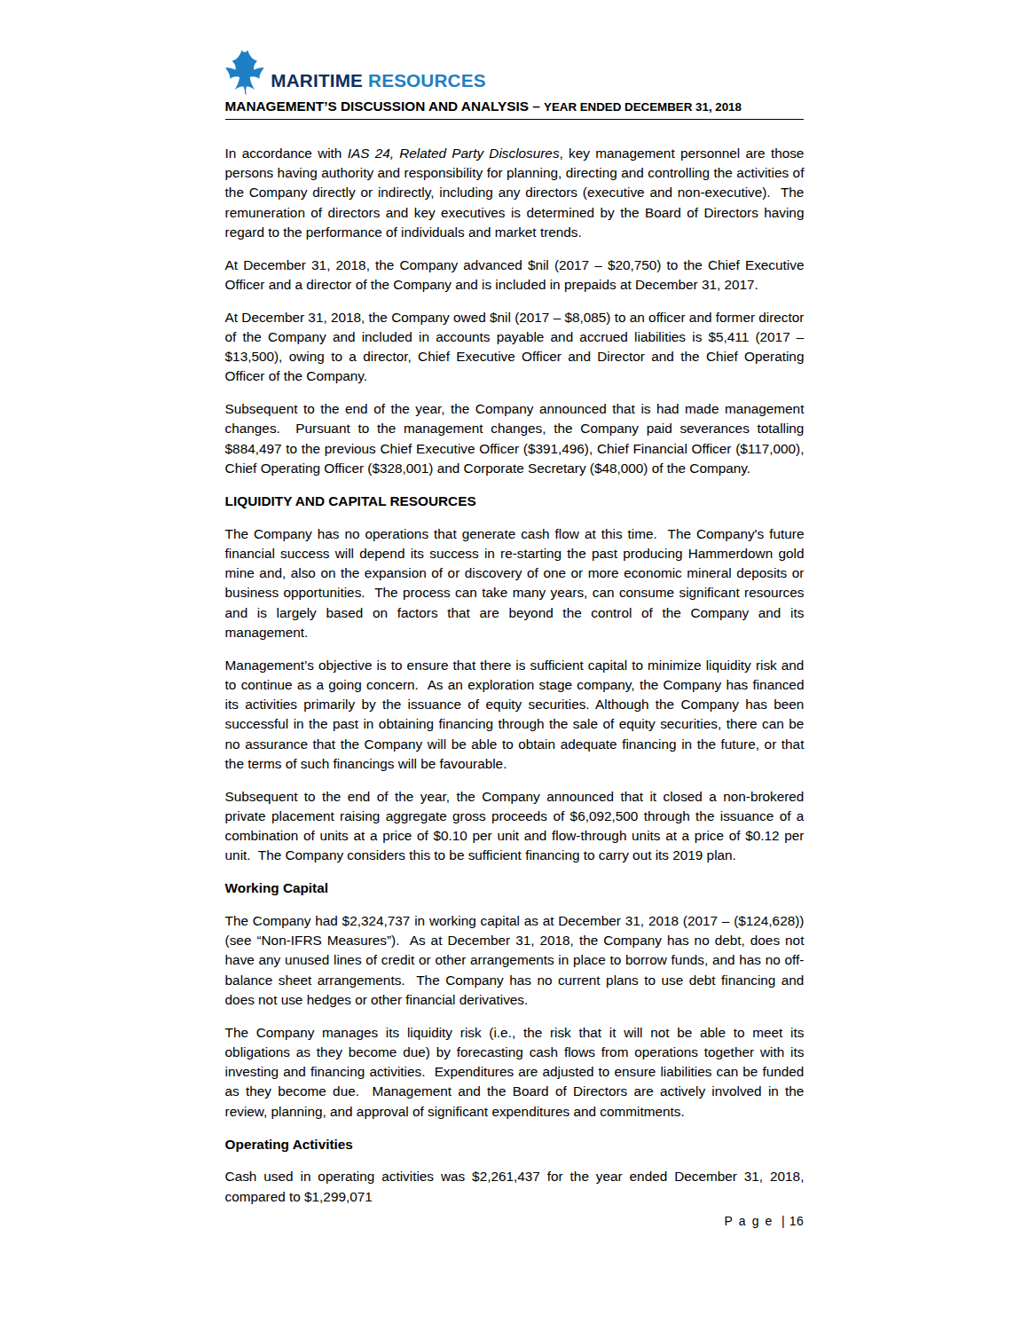MARITIME RESOURCES
MANAGEMENT’S DISCUSSION AND ANALYSIS – YEAR ENDED DECEMBER 31, 2018
In accordance with IAS 24, Related Party Disclosures, key management personnel are those persons having authority and responsibility for planning, directing and controlling the activities of the Company directly or indirectly, including any directors (executive and non-executive). The remuneration of directors and key executives is determined by the Board of Directors having regard to the performance of individuals and market trends.
At December 31, 2018, the Company advanced $nil (2017 – $20,750) to the Chief Executive Officer and a director of the Company and is included in prepaids at December 31, 2017.
At December 31, 2018, the Company owed $nil (2017 – $8,085) to an officer and former director of the Company and included in accounts payable and accrued liabilities is $5,411 (2017 – $13,500), owing to a director, Chief Executive Officer and Director and the Chief Operating Officer of the Company.
Subsequent to the end of the year, the Company announced that is had made management changes. Pursuant to the management changes, the Company paid severances totalling $884,497 to the previous Chief Executive Officer ($391,496), Chief Financial Officer ($117,000), Chief Operating Officer ($328,001) and Corporate Secretary ($48,000) of the Company.
Liquidity and Capital Resources
The Company has no operations that generate cash flow at this time. The Company's future financial success will depend its success in re-starting the past producing Hammerdown gold mine and, also on the expansion of or discovery of one or more economic mineral deposits or business opportunities. The process can take many years, can consume significant resources and is largely based on factors that are beyond the control of the Company and its management.
Management’s objective is to ensure that there is sufficient capital to minimize liquidity risk and to continue as a going concern. As an exploration stage company, the Company has financed its activities primarily by the issuance of equity securities. Although the Company has been successful in the past in obtaining financing through the sale of equity securities, there can be no assurance that the Company will be able to obtain adequate financing in the future, or that the terms of such financings will be favourable.
Subsequent to the end of the year, the Company announced that it closed a non-brokered private placement raising aggregate gross proceeds of $6,092,500 through the issuance of a combination of units at a price of $0.10 per unit and flow-through units at a price of $0.12 per unit. The Company considers this to be sufficient financing to carry out its 2019 plan.
Working Capital
The Company had $2,324,737 in working capital as at December 31, 2018 (2017 – ($124,628)) (see “Non-IFRS Measures”). As at December 31, 2018, the Company has no debt, does not have any unused lines of credit or other arrangements in place to borrow funds, and has no off-balance sheet arrangements. The Company has no current plans to use debt financing and does not use hedges or other financial derivatives.
The Company manages its liquidity risk (i.e., the risk that it will not be able to meet its obligations as they become due) by forecasting cash flows from operations together with its investing and financing activities. Expenditures are adjusted to ensure liabilities can be funded as they become due. Management and the Board of Directors are actively involved in the review, planning, and approval of significant expenditures and commitments.
Operating Activities
Cash used in operating activities was $2,261,437 for the year ended December 31, 2018, compared to $1,299,071
P a g e | 16